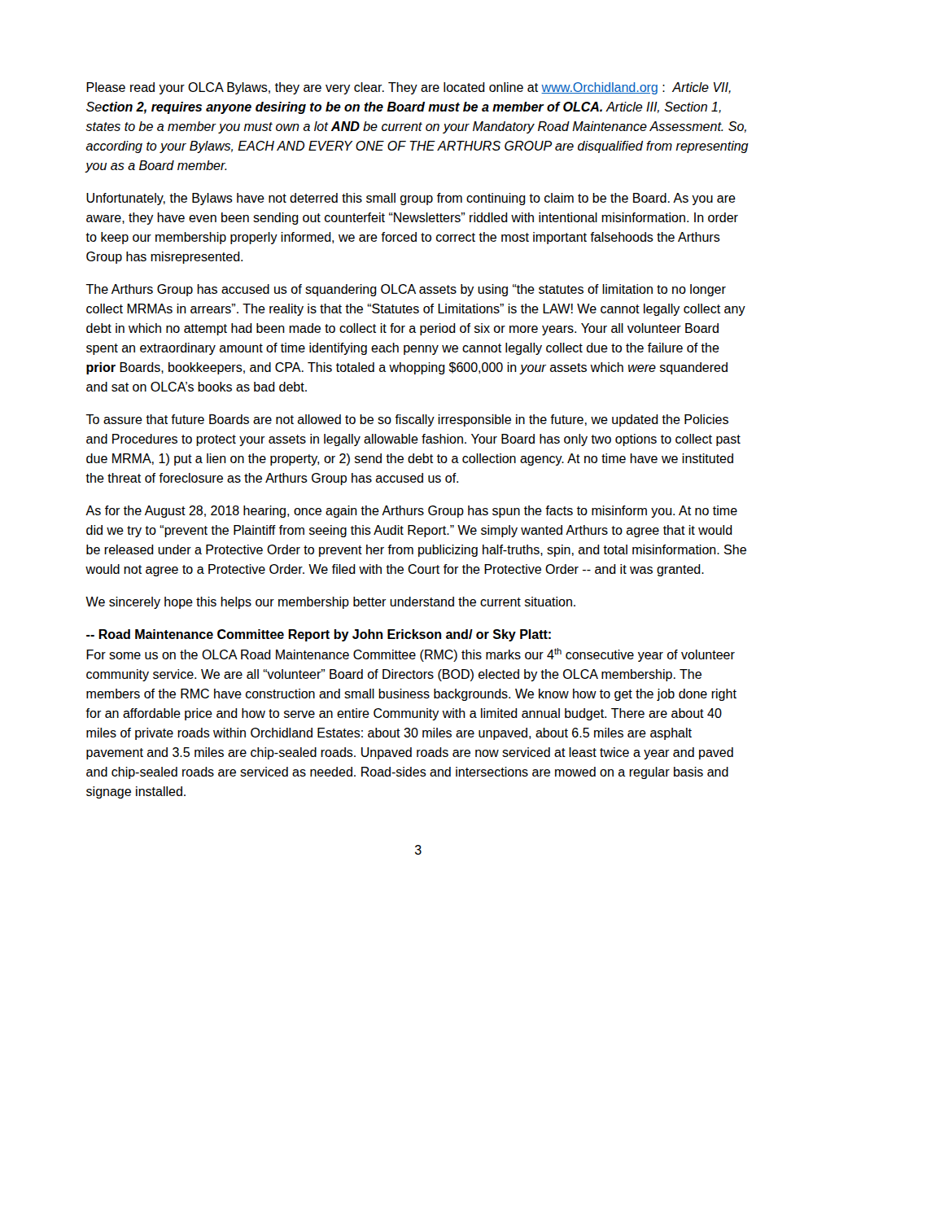Please read your OLCA Bylaws, they are very clear. They are located online at www.Orchidland.org : Article VII, Section 2, requires anyone desiring to be on the Board must be a member of OLCA. Article III, Section 1, states to be a member you must own a lot AND be current on your Mandatory Road Maintenance Assessment. So, according to your Bylaws, EACH AND EVERY ONE OF THE ARTHURS GROUP are disqualified from representing you as a Board member.
Unfortunately, the Bylaws have not deterred this small group from continuing to claim to be the Board. As you are aware, they have even been sending out counterfeit “Newsletters” riddled with intentional misinformation. In order to keep our membership properly informed, we are forced to correct the most important falsehoods the Arthurs Group has misrepresented.
The Arthurs Group has accused us of squandering OLCA assets by using “the statutes of limitation to no longer collect MRMAs in arrears”. The reality is that the “Statutes of Limitations” is the LAW! We cannot legally collect any debt in which no attempt had been made to collect it for a period of six or more years. Your all volunteer Board spent an extraordinary amount of time identifying each penny we cannot legally collect due to the failure of the prior Boards, bookkeepers, and CPA. This totaled a whopping $600,000 in your assets which were squandered and sat on OLCA’s books as bad debt.
To assure that future Boards are not allowed to be so fiscally irresponsible in the future, we updated the Policies and Procedures to protect your assets in legally allowable fashion. Your Board has only two options to collect past due MRMA, 1) put a lien on the property, or 2) send the debt to a collection agency. At no time have we instituted the threat of foreclosure as the Arthurs Group has accused us of.
As for the August 28, 2018 hearing, once again the Arthurs Group has spun the facts to misinform you. At no time did we try to “prevent the Plaintiff from seeing this Audit Report.” We simply wanted Arthurs to agree that it would be released under a Protective Order to prevent her from publicizing half-truths, spin, and total misinformation. She would not agree to a Protective Order. We filed with the Court for the Protective Order -- and it was granted.
We sincerely hope this helps our membership better understand the current situation.
-- Road Maintenance Committee Report by John Erickson and/ or Sky Platt:
For some us on the OLCA Road Maintenance Committee (RMC) this marks our 4th consecutive year of volunteer community service. We are all “volunteer” Board of Directors (BOD) elected by the OLCA membership. The members of the RMC have construction and small business backgrounds. We know how to get the job done right for an affordable price and how to serve an entire Community with a limited annual budget. There are about 40 miles of private roads within Orchidland Estates: about 30 miles are unpaved, about 6.5 miles are asphalt pavement and 3.5 miles are chip-sealed roads. Unpaved roads are now serviced at least twice a year and paved and chip-sealed roads are serviced as needed. Road-sides and intersections are mowed on a regular basis and signage installed.
3